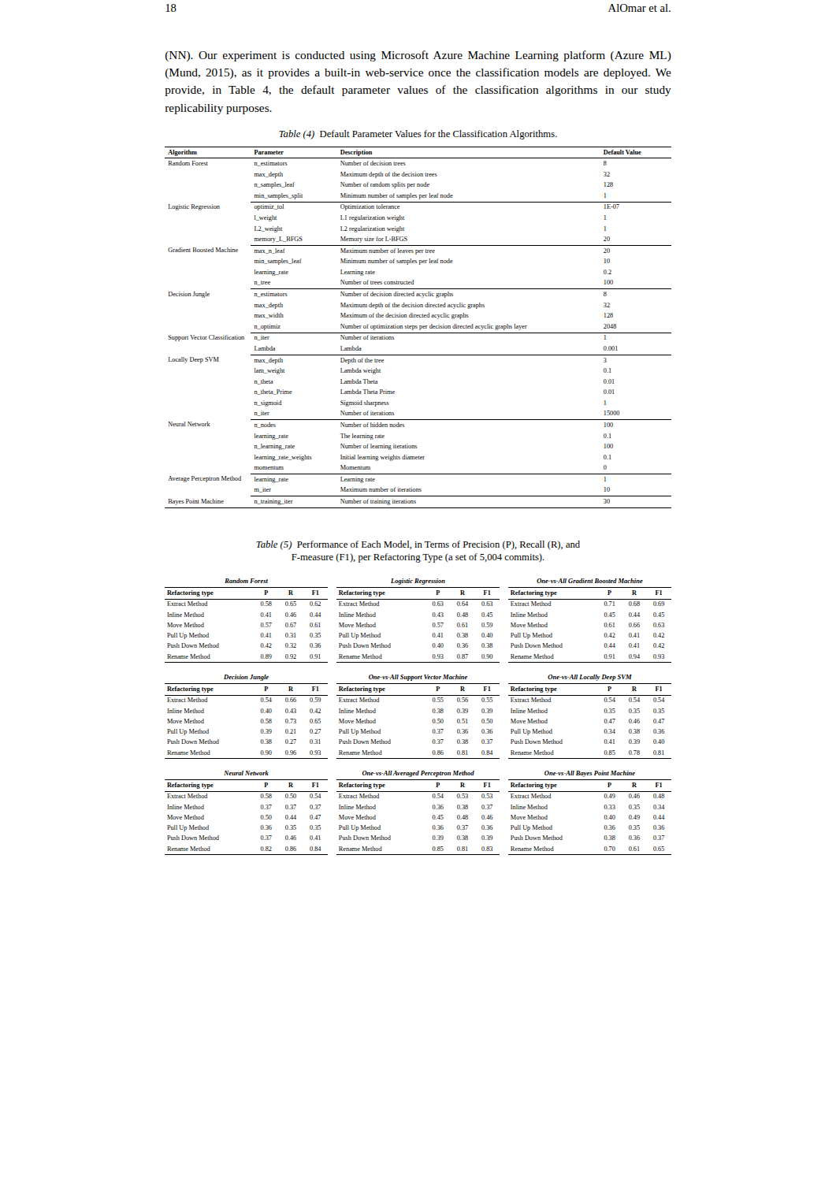18 AlOmar et al.
(NN). Our experiment is conducted using Microsoft Azure Machine Learning platform (Azure ML) (Mund, 2015), as it provides a built-in web-service once the classification models are deployed. We provide, in Table 4, the default parameter values of the classification algorithms in our study replicability purposes.
Table (4) Default Parameter Values for the Classification Algorithms.
| Algorithm | Parameter | Description | Default Value |
| --- | --- | --- | --- |
| Random Forest | n_estimators | Number of decision trees | 8 |
| max_depth | Maximum depth of the decision trees | 32 |
| n_samples_leaf | Number of random splits per node | 128 |
| min_samples_split | Minimum number of samples per leaf node | 1 |
| Logistic Regression | optimiz_tol | Optimization tolerance | 1E-07 |
| l_weight | L1 regularization weight | 1 |
| L2_weight | L2 regularization weight | 1 |
| memory_L_BFGS | Memory size for L-BFGS | 20 |
| Gradient Boosted Machine | max_n_leaf | Maximum number of leaves per tree | 20 |
| min_samples_leaf | Minimum number of samples per leaf node | 10 |
| learning_rate | Learning rate | 0.2 |
| n_tree | Number of trees constructed | 100 |
| Decision Jungle | n_estimators | Number of decision directed acyclic graphs | 8 |
| max_depth | Maximum depth of the decision directed acyclic graphs | 32 |
| max_width | Maximum of the decision directed acyclic graphs | 128 |
| n_optimiz | Number of optimization steps per decision directed acyclic graphs layer | 2048 |
| Support Vector Classification | n_iter | Number of iterations | 1 |
| Lambda | Lambda | 0.001 |
| Locally Deep SVM | max_depth | Depth of the tree | 3 |
| lam_weight | Lambda weight | 0.1 |
| n_theta | Lambda Theta | 0.01 |
| n_theta_Prime | Lambda Theta Prime | 0.01 |
| n_sigmoid | Sigmoid sharpness | 1 |
| n_iter | Number of iterations | 15000 |
| Neural Network | n_nodes | Number of hidden nodes | 100 |
| learning_rate | The learning rate | 0.1 |
| n_learning_rate | Number of learning iterations | 100 |
| learning_rate_weights | Initial learning weights diameter | 0.1 |
| momentum | Momentum | 0 |
| Average Perceptron Method | learning_rate | Learning rate | 1 |
| m_iter | Maximum number of iterations | 10 |
| Bayes Point Machine | n_training_iter | Number of training iterations | 30 |
Table (5) Performance of Each Model, in Terms of Precision (P), Recall (R), and
F-measure (F1), per Refactoring Type (a set of 5,004 commits).
Random Forest
| Refactoring type | P | R | F1 |
| --- | --- | --- | --- |
| Extract Method | 0.58 | 0.65 | 0.62 |
| Inline Method | 0.41 | 0.46 | 0.44 |
| Move Method | 0.57 | 0.67 | 0.61 |
| Pull Up Method | 0.41 | 0.31 | 0.35 |
| Push Down Method | 0.42 | 0.32 | 0.36 |
| Rename Method | 0.89 | 0.92 | 0.91 |
Logistic Regression
| Refactoring type | P | R | F1 |
| --- | --- | --- | --- |
| Extract Method | 0.63 | 0.64 | 0.63 |
| Inline Method | 0.43 | 0.48 | 0.45 |
| Move Method | 0.57 | 0.61 | 0.59 |
| Pull Up Method | 0.41 | 0.38 | 0.40 |
| Push Down Method | 0.40 | 0.36 | 0.38 |
| Rename Method | 0.93 | 0.87 | 0.90 |
One-vs-All Gradient Boosted Machine
| Refactoring type | P | R | F1 |
| --- | --- | --- | --- |
| Extract Method | 0.71 | 0.68 | 0.69 |
| Inline Method | 0.45 | 0.44 | 0.45 |
| Move Method | 0.61 | 0.66 | 0.63 |
| Pull Up Method | 0.42 | 0.41 | 0.42 |
| Push Down Method | 0.44 | 0.41 | 0.42 |
| Rename Method | 0.91 | 0.94 | 0.93 |
Decision Jungle
| Refactoring type | P | R | F1 |
| --- | --- | --- | --- |
| Extract Method | 0.54 | 0.66 | 0.59 |
| Inline Method | 0.40 | 0.43 | 0.42 |
| Move Method | 0.58 | 0.73 | 0.65 |
| Pull Up Method | 0.39 | 0.21 | 0.27 |
| Push Down Method | 0.38 | 0.27 | 0.31 |
| Rename Method | 0.90 | 0.96 | 0.93 |
One-vs-All Support Vector Machine
| Refactoring type | P | R | F1 |
| --- | --- | --- | --- |
| Extract Method | 0.55 | 0.56 | 0.55 |
| Inline Method | 0.38 | 0.39 | 0.39 |
| Move Method | 0.50 | 0.51 | 0.50 |
| Pull Up Method | 0.37 | 0.36 | 0.36 |
| Push Down Method | 0.37 | 0.38 | 0.37 |
| Rename Method | 0.86 | 0.81 | 0.84 |
One-vs-All Locally Deep SVM
| Refactoring type | P | R | F1 |
| --- | --- | --- | --- |
| Extract Method | 0.54 | 0.54 | 0.54 |
| Inline Method | 0.35 | 0.35 | 0.35 |
| Move Method | 0.47 | 0.46 | 0.47 |
| Pull Up Method | 0.34 | 0.38 | 0.36 |
| Push Down Method | 0.41 | 0.39 | 0.40 |
| Rename Method | 0.85 | 0.78 | 0.81 |
Neural Network
| Refactoring type | P | R | F1 |
| --- | --- | --- | --- |
| Extract Method | 0.58 | 0.50 | 0.54 |
| Inline Method | 0.37 | 0.37 | 0.37 |
| Move Method | 0.50 | 0.44 | 0.47 |
| Pull Up Method | 0.36 | 0.35 | 0.35 |
| Push Down Method | 0.37 | 0.46 | 0.41 |
| Rename Method | 0.82 | 0.86 | 0.84 |
One-vs-All Averaged Perceptron Method
| Refactoring type | P | R | F1 |
| --- | --- | --- | --- |
| Extract Method | 0.54 | 0.53 | 0.53 |
| Inline Method | 0.36 | 0.38 | 0.37 |
| Move Method | 0.45 | 0.48 | 0.46 |
| Pull Up Method | 0.36 | 0.37 | 0.36 |
| Push Down Method | 0.39 | 0.38 | 0.39 |
| Rename Method | 0.85 | 0.81 | 0.83 |
One-vs-All Bayes Point Machine
| Refactoring type | P | R | F1 |
| --- | --- | --- | --- |
| Extract Method | 0.49 | 0.46 | 0.48 |
| Inline Method | 0.33 | 0.35 | 0.34 |
| Move Method | 0.40 | 0.49 | 0.44 |
| Pull Up Method | 0.36 | 0.35 | 0.36 |
| Push Down Method | 0.38 | 0.36 | 0.37 |
| Rename Method | 0.70 | 0.61 | 0.65 |